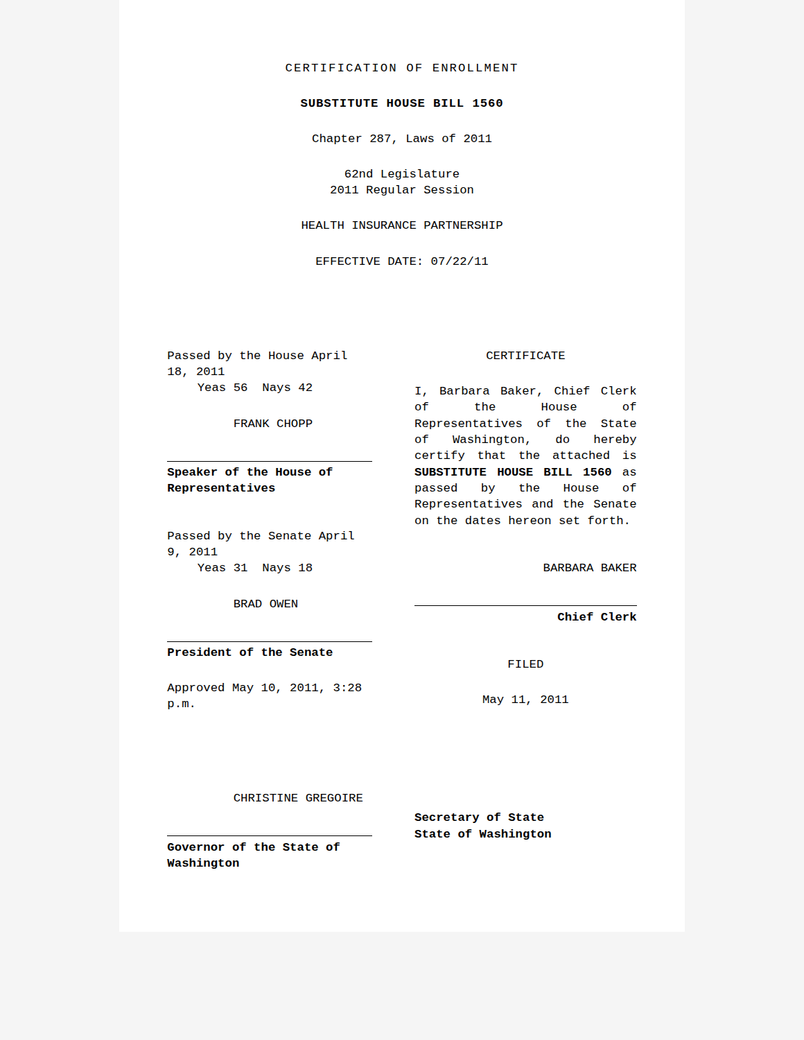CERTIFICATION OF ENROLLMENT
SUBSTITUTE HOUSE BILL 1560
Chapter 287, Laws of 2011
62nd Legislature
2011 Regular Session
HEALTH INSURANCE PARTNERSHIP
EFFECTIVE DATE: 07/22/11
Passed by the House April 18, 2011
Yeas 56 Nays 42
FRANK CHOPP
Speaker of the House of Representatives
Passed by the Senate April 9, 2011
Yeas 31 Nays 18
BRAD OWEN
President of the Senate
Approved May 10, 2011, 3:28 p.m.
CERTIFICATE
I, Barbara Baker, Chief Clerk of the House of Representatives of the State of Washington, do hereby certify that the attached is SUBSTITUTE HOUSE BILL 1560 as passed by the House of Representatives and the Senate on the dates hereon set forth.
BARBARA BAKER
Chief Clerk
FILED
May 11, 2011
CHRISTINE GREGOIRE
Governor of the State of Washington
Secretary of State
State of Washington